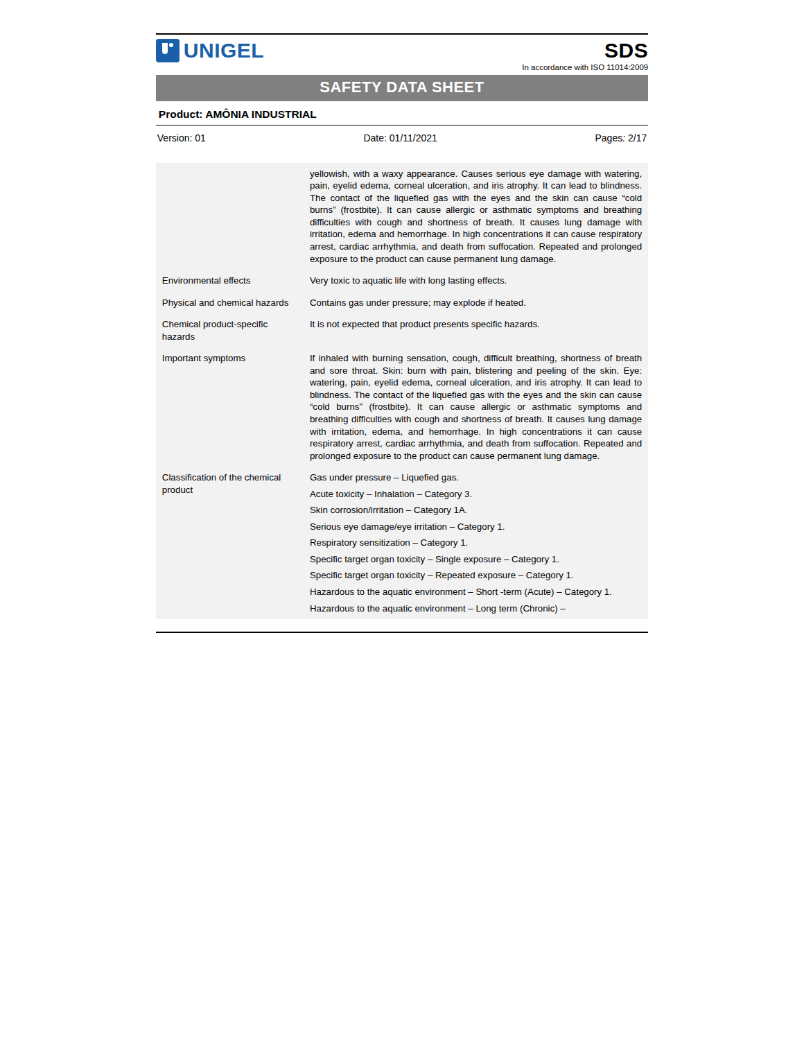UNIGEL
SDS
In accordance with ISO 11014:2009
SAFETY DATA SHEET
Product: AMÔNIA INDUSTRIAL
Version: 01
Date: 01/11/2021
Pages: 2/17
| | yellowish, with a waxy appearance. Causes serious eye damage with watering, pain, eyelid edema, corneal ulceration, and iris atrophy. It can lead to blindness. The contact of the liquefied gas with the eyes and the skin can cause “cold burns” (frostbite). It can cause allergic or asthmatic symptoms and breathing difficulties with cough and shortness of breath. It causes lung damage with irritation, edema and hemorrhage. In high concentrations it can cause respiratory arrest, cardiac arrhythmia, and death from suffocation. Repeated and prolonged exposure to the product can cause permanent lung damage. |
| Environmental effects | Very toxic to aquatic life with long lasting effects. |
| Physical and chemical hazards | Contains gas under pressure; may explode if heated. |
| Chemical product-specific hazards | It is not expected that product presents specific hazards. |
| Important symptoms | If inhaled with burning sensation, cough, difficult breathing, shortness of breath and sore throat. Skin: burn with pain, blistering and peeling of the skin. Eye: watering, pain, eyelid edema, corneal ulceration, and iris atrophy. It can lead to blindness. The contact of the liquefied gas with the eyes and the skin can cause “cold burns” (frostbite). It can cause allergic or asthmatic symptoms and breathing difficulties with cough and shortness of breath. It causes lung damage with irritation, edema, and hemorrhage. In high concentrations it can cause respiratory arrest, cardiac arrhythmia, and death from suffocation. Repeated and prolonged exposure to the product can cause permanent lung damage. |
| Classification of the chemical product | Gas under pressure – Liquefied gas. Acute toxicity – Inhalation – Category 3. Skin corrosion/irritation – Category 1A. Serious eye damage/eye irritation – Category 1. Respiratory sensitization – Category 1. Specific target organ toxicity – Single exposure – Category 1. Specific target organ toxicity – Repeated exposure – Category 1. Hazardous to the aquatic environment – Short -term (Acute) – Category 1. Hazardous to the aquatic environment – Long term (Chronic) – |